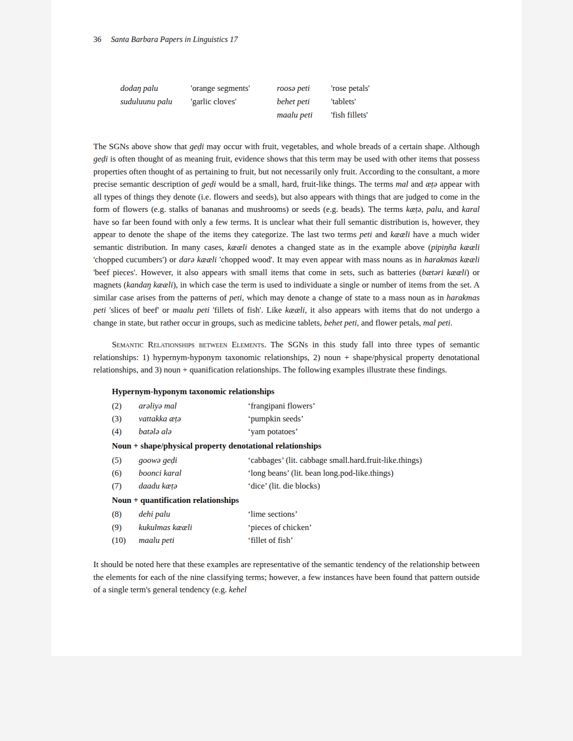36 Santa Barbara Papers in Linguistics 17
| dodaŋ palu | 'orange segments' | roosə peti | 'rose petals' |
| suduluunu palu | 'garlic cloves' | behet peti | 'tablets' |
| | | maalu peti | 'fish fillets' |
The SGNs above show that geḍi may occur with fruit, vegetables, and whole breads of a certain shape. Although geḍi is often thought of as meaning fruit, evidence shows that this term may be used with other items that possess properties often thought of as pertaining to fruit, but not necessarily only fruit. According to the consultant, a more precise semantic description of geḍi would be a small, hard, fruit-like things. The terms mal and æṭə appear with all types of things they denote (i.e. flowers and seeds), but also appears with things that are judged to come in the form of flowers (e.g. stalks of bananas and mushrooms) or seeds (e.g. beads). The terms kæṭə, palu, and karal have so far been found with only a few terms. It is unclear what their full semantic distribution is, however, they appear to denote the shape of the items they categorize. The last two terms peti and kææli have a much wider semantic distribution. In many cases, kææli denotes a changed state as in the example above (pipiŋña kææli 'chopped cucumbers') or darə kææli 'chopped wood'. It may even appear with mass nouns as in harakmas kææli 'beef pieces'. However, it also appears with small items that come in sets, such as batteries (bætəri kææli) or magnets (kandaŋ kææli), in which case the term is used to individuate a single or number of items from the set. A similar case arises from the patterns of peti, which may denote a change of state to a mass noun as in harakmas peti 'slices of beef' or maalu peti 'fillets of fish'. Like kææli, it also appears with items that do not undergo a change in state, but rather occur in groups, such as medicine tablets, behet peti, and flower petals, mal peti.
Semantic Relationships between Elements. The SGNs in this study fall into three types of semantic relationships: 1) hypernym-hyponym taxonomic relationships, 2) noun + shape/physical property denotational relationships, and 3) noun + quanification relationships. The following examples illustrate these findings.
Hypernym-hyponym taxonomic relationships
| (2) | arəliyə mal | ‘frangipani flowers’ |
| (3) | vattakka æṭə | ‘pumpkin seeds’ |
| (4) | batələ alə | ‘yam potatoes’ |
Noun + shape/physical property denotational relationships
| (5) | goowə geḍi | ‘cabbages’ (lit. cabbage small.hard.fruit-like.things) |
| (6) | boonci karal | ‘long beans’ (lit. bean long.pod-like.things) |
| (7) | daadu kæṭə | ‘dice’ (lit. die blocks) |
Noun + quantification relationships
| (8) | dehi palu | ‘lime sections’ |
| (9) | kukulmas kææli | ‘pieces of chicken’ |
| (10) | maalu peti | ‘fillet of fish’ |
It should be noted here that these examples are representative of the semantic tendency of the relationship between the elements for each of the nine classifying terms; however, a few instances have been found that pattern outside of a single term's general tendency (e.g. kehel